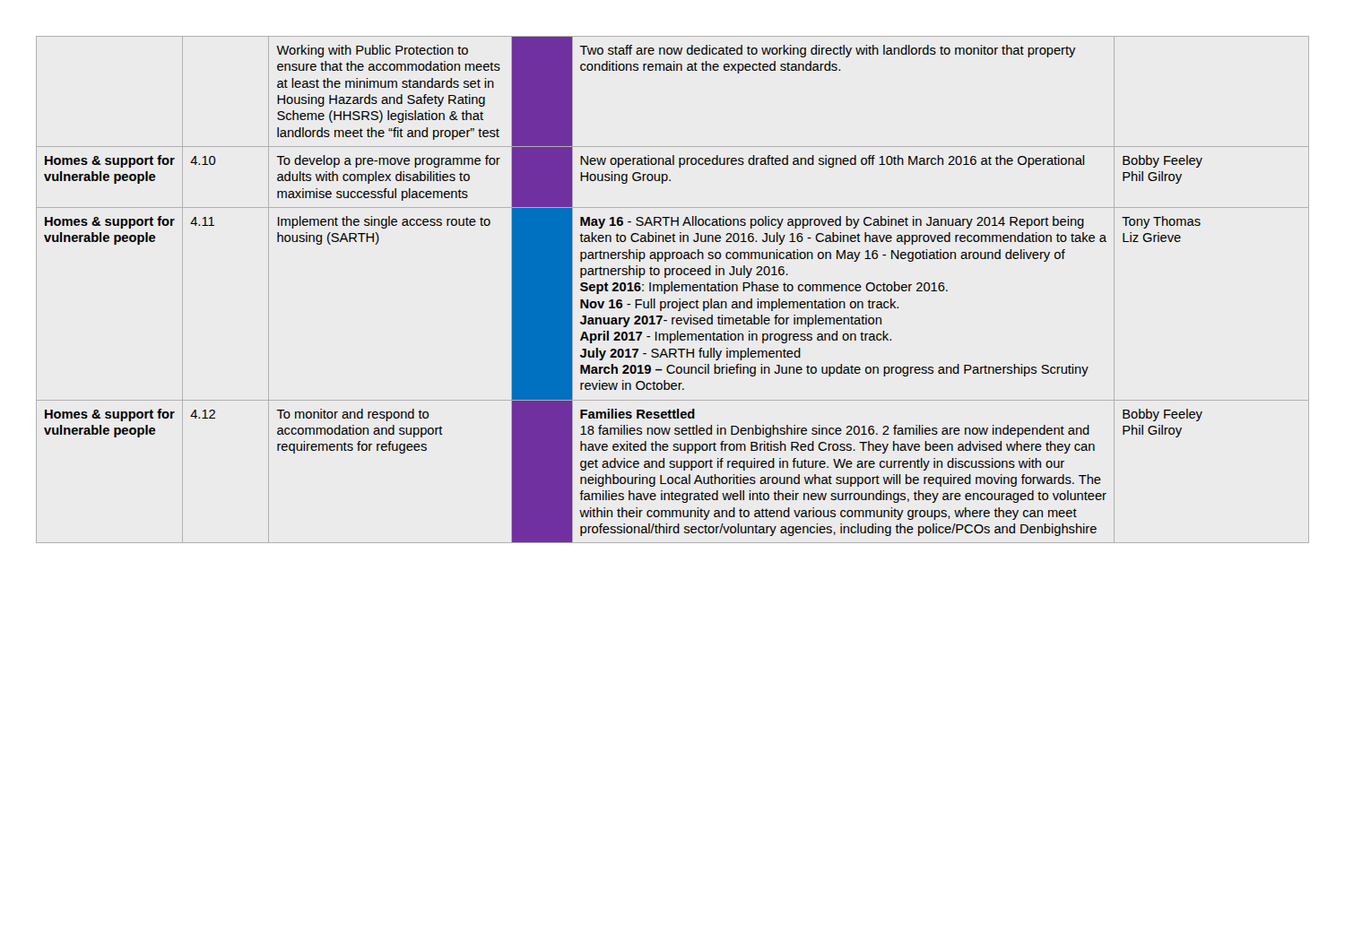| | | Working with Public Protection to ensure that the accommodation meets at least the minimum standards set in Housing Hazards and Safety Rating Scheme (HHSRS) legislation & that landlords meet the “fit and proper” test | | Two staff are now dedicated to working directly with landlords to monitor that property conditions remain at the expected standards. | |
| Homes & support for vulnerable people | 4.10 | To develop a pre-move programme for adults with complex disabilities to maximise successful placements | | New operational procedures drafted and signed off 10th March 2016 at the Operational Housing Group. | Bobby Feeley Phil Gilroy |
| Homes & support for vulnerable people | 4.11 | Implement the single access route to housing (SARTH) | | May 16 - SARTH Allocations policy approved by Cabinet in January 2014 Report being taken to Cabinet in June 2016. July 16 - Cabinet have approved recommendation to take a partnership approach so communication on May 16 - Negotiation around delivery of partnership to proceed in July 2016. Sept 2016 : Implementation Phase to commence October 2016. Nov 16 - Full project plan and implementation on track. January 2017 - revised timetable for implementation April 2017 - Implementation in progress and on track. July 2017 - SARTH fully implemented March 2019 – Council briefing in June to update on progress and Partnerships Scrutiny review in October. | Tony Thomas Liz Grieve |
| Homes & support for vulnerable people | 4.12 | To monitor and respond to accommodation and support requirements for refugees | | Families Resettled 18 families now settled in Denbighshire since 2016. 2 families are now independent and have exited the support from British Red Cross. They have been advised where they can get advice and support if required in future. We are currently in discussions with our neighbouring Local Authorities around what support will be required moving forwards. The families have integrated well into their new surroundings, they are encouraged to volunteer within their community and to attend various community groups, where they can meet professional/third sector/voluntary agencies, including the police/PCOs and Denbighshire | Bobby Feeley Phil Gilroy |